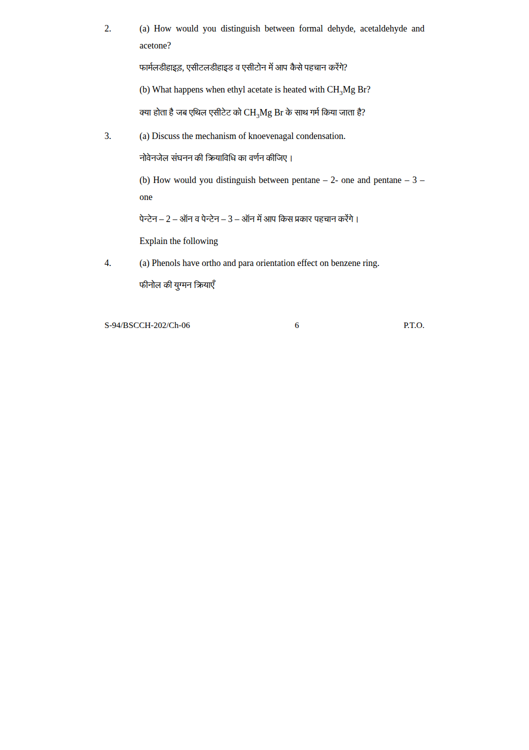2.
(a) How would you distinguish between formal dehyde, acetaldehyde and acetone?
फार्मलडीहाइड़, एसीटलडीहाइड व एसीटोन में आप कैसे पहचान करेंगे?
(b) What happens when ethyl acetate is heated with CH3Mg Br?
क्या होता है जब एथिल एसीटेट को CH3Mg Br के साथ गर्म किया जाता है?
3.
(a) Discuss the mechanism of knoevenagal condensation.
नोवेनजेल संघनन की क्रियाविधि का वर्णन कीजिए।
(b) How would you distinguish between pentane – 2- one and pentane – 3 – one
पेन्टेन – 2 – ऑन व पेन्टेन – 3 – ऑन में आप किस प्रकार पहचान करेंगे।
Explain the following
4.
(a) Phenols have ortho and para orientation effect on benzene ring.
फीनोल की युग्मन क्रियाएँ
S-94/BSCCH-202/Ch-06
6
P.T.O.